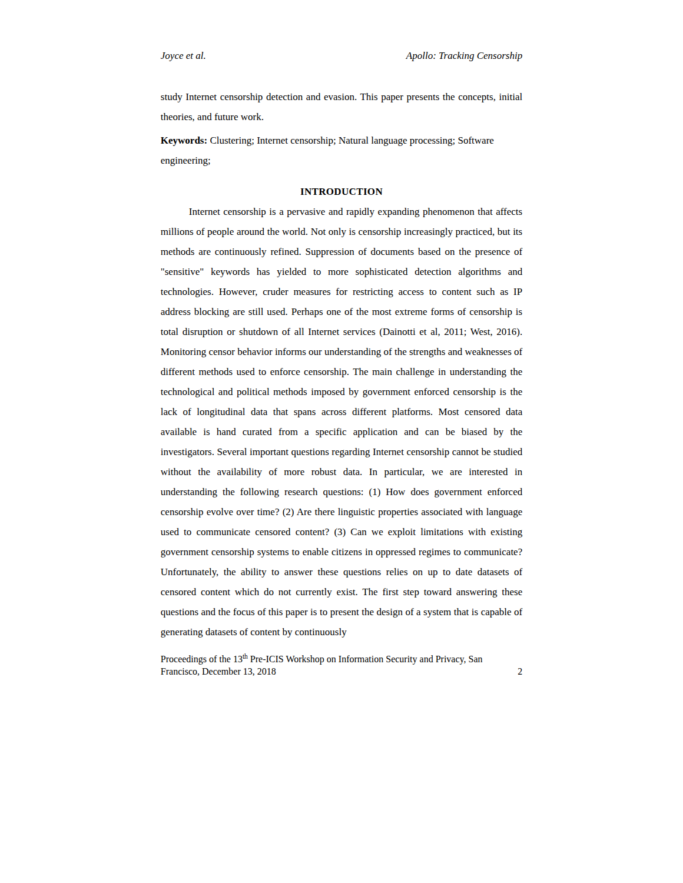Joyce et al.
Apollo: Tracking Censorship
study Internet censorship detection and evasion. This paper presents the concepts, initial theories, and future work.
Keywords: Clustering; Internet censorship; Natural language processing; Software engineering;
Introduction
Internet censorship is a pervasive and rapidly expanding phenomenon that affects millions of people around the world. Not only is censorship increasingly practiced, but its methods are continuously refined. Suppression of documents based on the presence of "sensitive" keywords has yielded to more sophisticated detection algorithms and technologies. However, cruder measures for restricting access to content such as IP address blocking are still used. Perhaps one of the most extreme forms of censorship is total disruption or shutdown of all Internet services (Dainotti et al, 2011; West, 2016). Monitoring censor behavior informs our understanding of the strengths and weaknesses of different methods used to enforce censorship. The main challenge in understanding the technological and political methods imposed by government enforced censorship is the lack of longitudinal data that spans across different platforms. Most censored data available is hand curated from a specific application and can be biased by the investigators. Several important questions regarding Internet censorship cannot be studied without the availability of more robust data. In particular, we are interested in understanding the following research questions: (1) How does government enforced censorship evolve over time? (2) Are there linguistic properties associated with language used to communicate censored content? (3) Can we exploit limitations with existing government censorship systems to enable citizens in oppressed regimes to communicate? Unfortunately, the ability to answer these questions relies on up to date datasets of censored content which do not currently exist. The first step toward answering these questions and the focus of this paper is to present the design of a system that is capable of generating datasets of content by continuously
Proceedings of the 13th Pre-ICIS Workshop on Information Security and Privacy, San Francisco, December 13, 2018
2